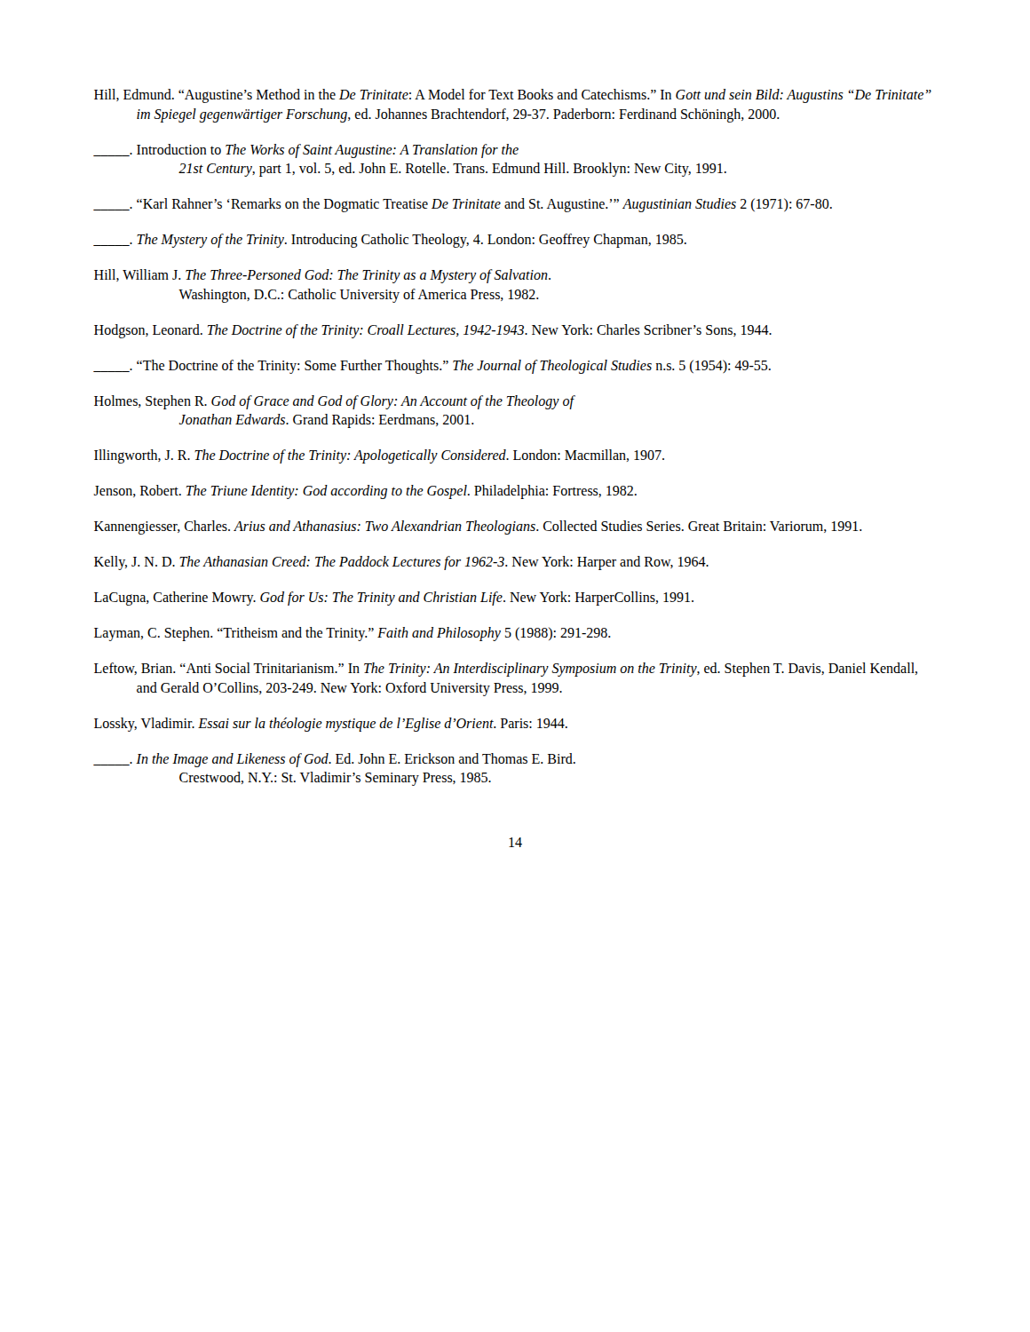Hill, Edmund. “Augustine’s Method in the De Trinitate: A Model for Text Books and Catechisms.” In Gott und sein Bild: Augustins “De Trinitate” im Spiegel gegenwärtiger Forschung, ed. Johannes Brachtendorf, 29-37. Paderborn: Ferdinand Schöningh, 2000.
_____. Introduction to The Works of Saint Augustine: A Translation for the 21st Century, part 1, vol. 5, ed. John E. Rotelle. Trans. Edmund Hill. Brooklyn: New City, 1991.
_____. “Karl Rahner’s ‘Remarks on the Dogmatic Treatise De Trinitate and St. Augustine.’” Augustinian Studies 2 (1971): 67-80.
_____. The Mystery of the Trinity. Introducing Catholic Theology, 4. London: Geoffrey Chapman, 1985.
Hill, William J. The Three-Personed God: The Trinity as a Mystery of Salvation. Washington, D.C.: Catholic University of America Press, 1982.
Hodgson, Leonard. The Doctrine of the Trinity: Croall Lectures, 1942-1943. New York: Charles Scribner’s Sons, 1944.
_____. “The Doctrine of the Trinity: Some Further Thoughts.” The Journal of Theological Studies n.s. 5 (1954): 49-55.
Holmes, Stephen R. God of Grace and God of Glory: An Account of the Theology of Jonathan Edwards. Grand Rapids: Eerdmans, 2001.
Illingworth, J. R. The Doctrine of the Trinity: Apologetically Considered. London: Macmillan, 1907.
Jenson, Robert. The Triune Identity: God according to the Gospel. Philadelphia: Fortress, 1982.
Kannengiesser, Charles. Arius and Athanasius: Two Alexandrian Theologians. Collected Studies Series. Great Britain: Variorum, 1991.
Kelly, J. N. D. The Athanasian Creed: The Paddock Lectures for 1962-3. New York: Harper and Row, 1964.
LaCugna, Catherine Mowry. God for Us: The Trinity and Christian Life. New York: HarperCollins, 1991.
Layman, C. Stephen. “Tritheism and the Trinity.” Faith and Philosophy 5 (1988): 291-298.
Leftow, Brian. “Anti Social Trinitarianism.” In The Trinity: An Interdisciplinary Symposium on the Trinity, ed. Stephen T. Davis, Daniel Kendall, and Gerald O’Collins, 203-249. New York: Oxford University Press, 1999.
Lossky, Vladimir. Essai sur la théologie mystique de l’Eglise d’Orient. Paris: 1944.
_____. In the Image and Likeness of God. Ed. John E. Erickson and Thomas E. Bird. Crestwood, N.Y.: St. Vladimir’s Seminary Press, 1985.
14